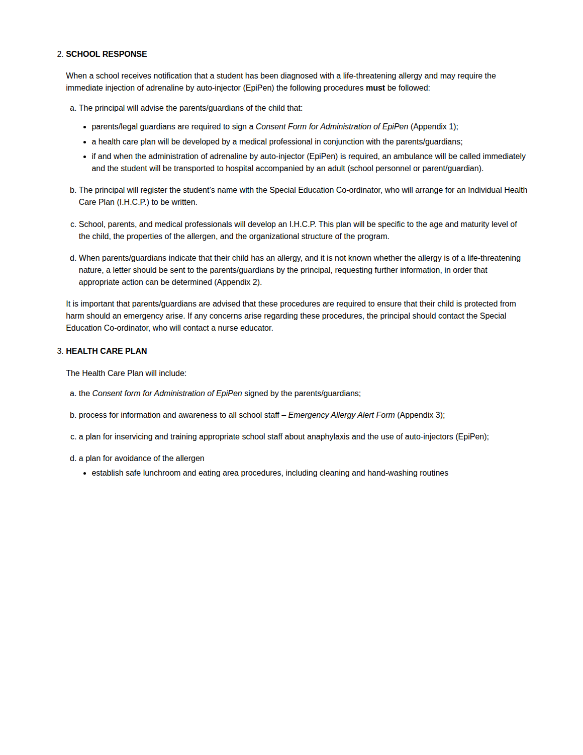SCHOOL RESPONSE
When a school receives notification that a student has been diagnosed with a life-threatening allergy and may require the immediate injection of adrenaline by auto-injector (EpiPen) the following procedures must be followed:
The principal will advise the parents/guardians of the child that:
parents/legal guardians are required to sign a Consent Form for Administration of EpiPen (Appendix 1);
a health care plan will be developed by a medical professional in conjunction with the parents/guardians;
if and when the administration of adrenaline by auto-injector (EpiPen) is required, an ambulance will be called immediately and the student will be transported to hospital accompanied by an adult (school personnel or parent/guardian).
The principal will register the student’s name with the Special Education Co-ordinator, who will arrange for an Individual Health Care Plan (I.H.C.P.) to be written.
School, parents, and medical professionals will develop an I.H.C.P. This plan will be specific to the age and maturity level of the child, the properties of the allergen, and the organizational structure of the program.
When parents/guardians indicate that their child has an allergy, and it is not known whether the allergy is of a life-threatening nature, a letter should be sent to the parents/guardians by the principal, requesting further information, in order that appropriate action can be determined (Appendix 2).
It is important that parents/guardians are advised that these procedures are required to ensure that their child is protected from harm should an emergency arise. If any concerns arise regarding these procedures, the principal should contact the Special Education Co-ordinator, who will contact a nurse educator.
HEALTH CARE PLAN
The Health Care Plan will include:
the Consent form for Administration of EpiPen signed by the parents/guardians;
process for information and awareness to all school staff – Emergency Allergy Alert Form (Appendix 3);
a plan for inservicing and training appropriate school staff about anaphylaxis and the use of auto-injectors (EpiPen);
a plan for avoidance of the allergen
establish safe lunchroom and eating area procedures, including cleaning and hand-washing routines